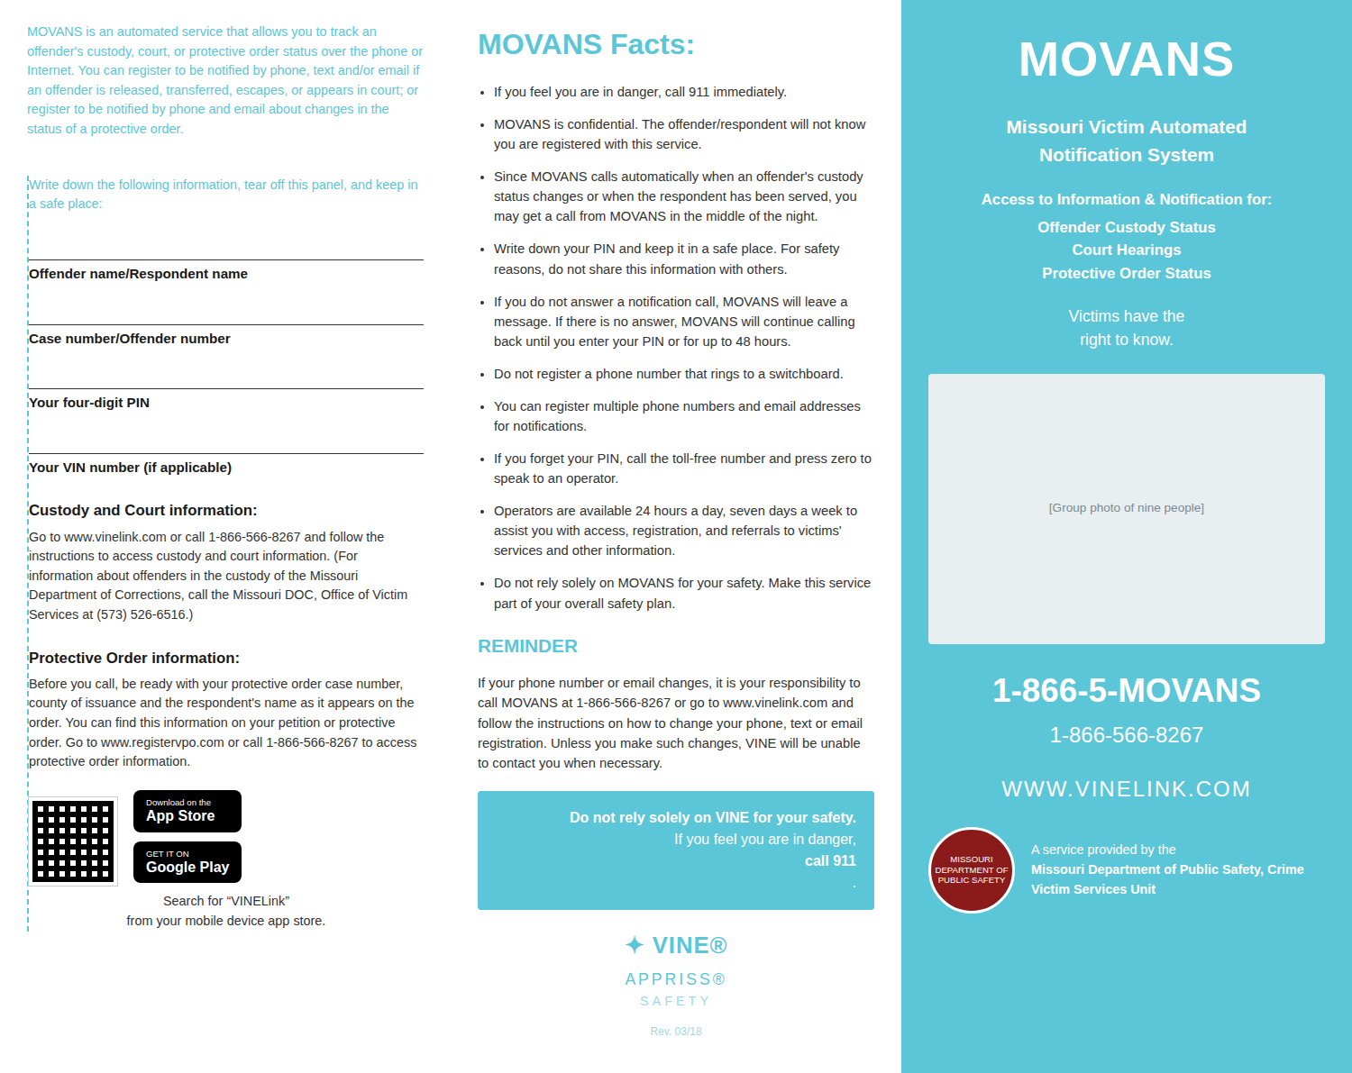MOVANS is an automated service that allows you to track an offender's custody, court, or protective order status over the phone or Internet. You can register to be notified by phone, text and/or email if an offender is released, transferred, escapes, or appears in court; or register to be notified by phone and email about changes in the status of a protective order.
Write down the following information, tear off this panel, and keep in a safe place:
Offender name/Respondent name
Case number/Offender number
Your four-digit PIN
Your VIN number (if applicable)
Custody and Court information:
Go to www.vinelink.com or call 1-866-566-8267 and follow the instructions to access custody and court information. (For information about offenders in the custody of the Missouri Department of Corrections, call the Missouri DOC, Office of Victim Services at (573) 526-6516.)
Protective Order information:
Before you call, be ready with your protective order case number, county of issuance and the respondent's name as it appears on the order. You can find this information on your petition or protective order. Go to www.registervpo.com or call 1-866-566-8267 to access protective order information.
Download on the App Store GET IT ON Google Play
Search for “VINELink”
from your mobile device app store.
MOVANS Facts:
If you feel you are in danger, call 911 immediately.
MOVANS is confidential. The offender/respondent will not know you are registered with this service.
Since MOVANS calls automatically when an offender's custody status changes or when the respondent has been served, you may get a call from MOVANS in the middle of the night.
Write down your PIN and keep it in a safe place. For safety reasons, do not share this information with others.
If you do not answer a notification call, MOVANS will leave a message. If there is no answer, MOVANS will continue calling back until you enter your PIN or for up to 48 hours.
Do not register a phone number that rings to a switchboard.
You can register multiple phone numbers and email addresses for notifications.
If you forget your PIN, call the toll-free number and press zero to speak to an operator.
Operators are available 24 hours a day, seven days a week to assist you with access, registration, and referrals to victims' services and other information.
Do not rely solely on MOVANS for your safety. Make this service part of your overall safety plan.
REMINDER
If your phone number or email changes, it is your responsibility to call MOVANS at 1-866-566-8267 or go to www.vinelink.com and follow the instructions on how to change your phone, text or email registration. Unless you make such changes, VINE will be unable to contact you when necessary.
Do not rely solely on VINE for your safety. If you feel you are in danger, call 911.
✦ VINE®
APPRISS®
SAFETY
Rev. 03/18
MOVANS
Missouri Victim Automated
Notification System
Access to Information & Notification for: Offender Custody Status
Court Hearings
Protective Order Status
Victims have the
right to know.
[Group photo of nine people]
1-866-5-MOVANS
1-866-566-8267
WWW.VINELINK.COM
MISSOURI
DEPARTMENT OF
PUBLIC SAFETY
A service provided by the Missouri Department of Public Safety, Crime Victim Services Unit